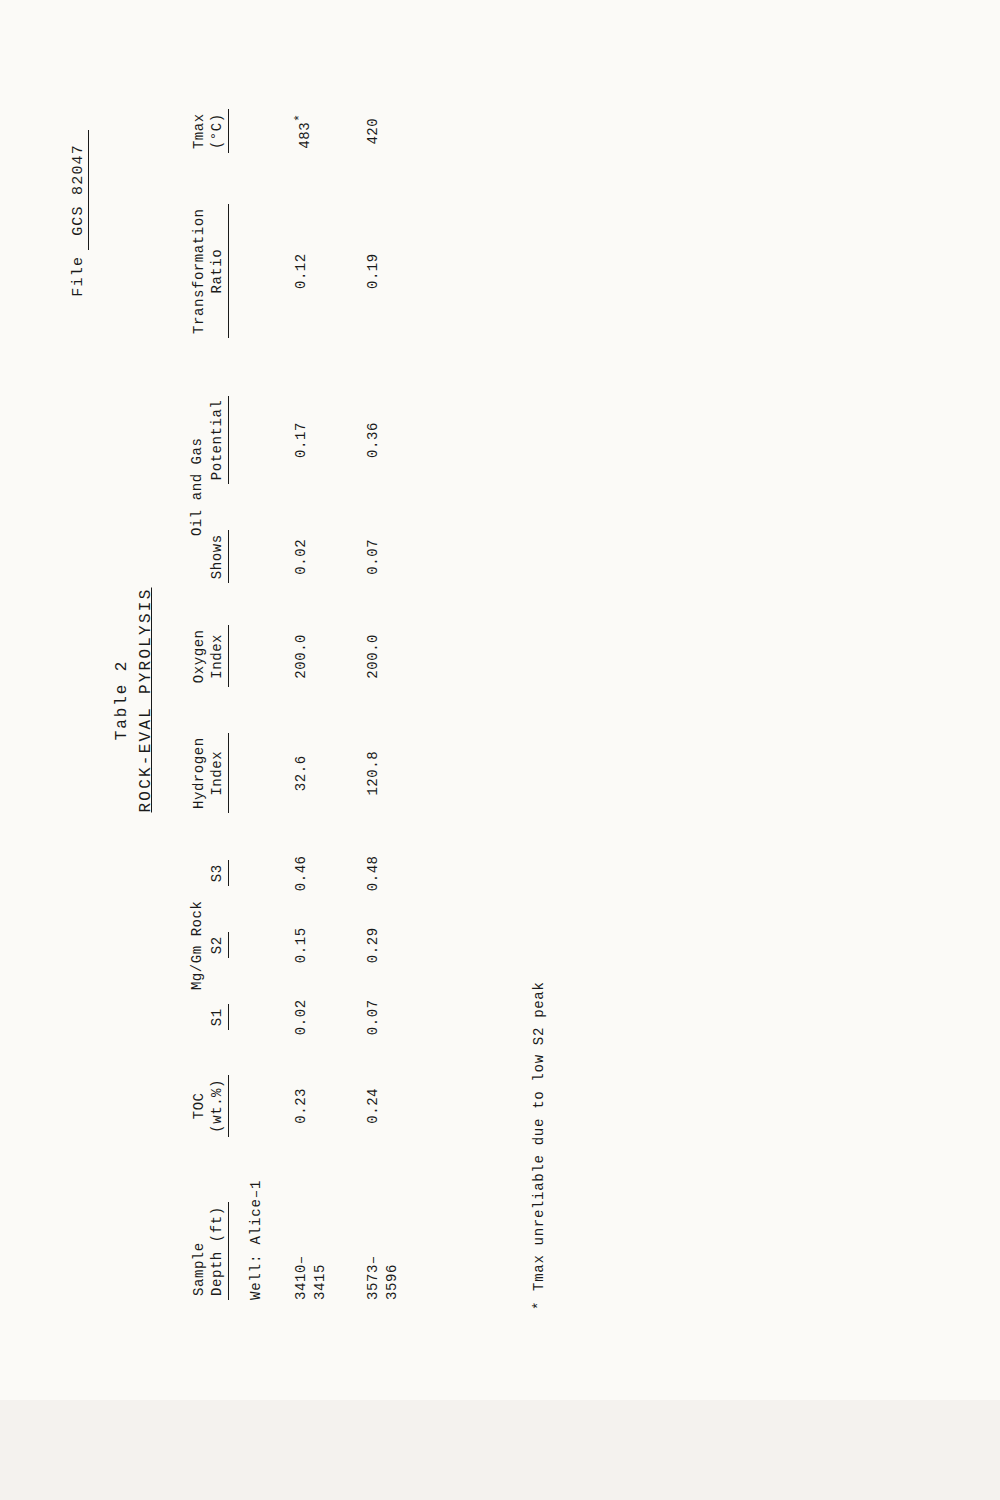File GCS 82047
Table 2
ROCK-EVAL PYROLYSIS
| Sample Depth (ft) | TOC (wt.%) | Mg/Gm Rock | Hydrogen Index | Oxygen Index | Oil and Gas | Transformation Ratio | Tmax (°C) |
| --- | --- | --- | --- | --- | --- | --- | --- |
| S1 | S2 | S3 | Shows | Potential |
| Well: Alice–1 |
| 3410– 3415 | 0.23 | 0.02 | 0.15 | 0.46 | 32.6 | 200.0 | 0.02 | 0.17 | 0.12 | 483 * |
| 3573– 3596 | 0.24 | 0.07 | 0.29 | 0.48 | 120.8 | 200.0 | 0.07 | 0.36 | 0.19 | 420 |
*Tmax unreliable due to low S2 peak